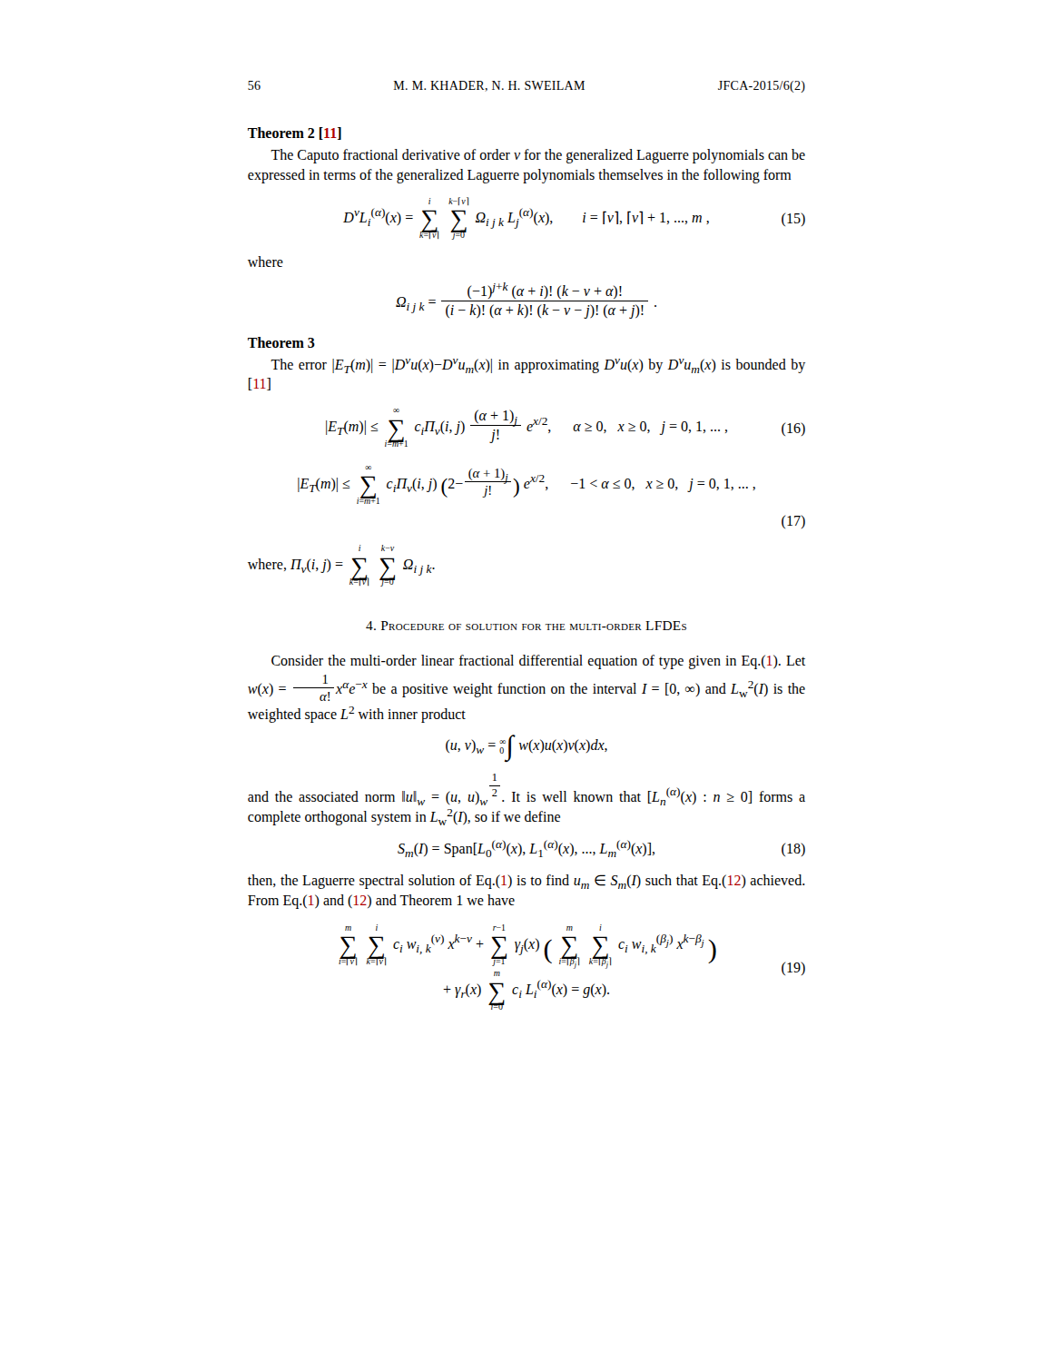56 M. M. KHADER, N. H. SWEILAM JFCA-2015/6(2)
Theorem 2 [11]
The Caputo fractional derivative of order ν for the generalized Laguerre polynomials can be expressed in terms of the generalized Laguerre polynomials themselves in the following form
DνLi(α)(x) = i ∑ k=⌈ν⌉ k−⌈ν⌉ ∑ j=0 Ωi j k Lj(α)(x), i = ⌈ν⌉, ⌈ν⌉ + 1, ..., m ,
(15)
where
Ωi j k = (−1)j+k (α + i)! (k − ν + α)! (i − k)! (α + k)! (k − ν − j)! (α + j)! .
Theorem 3
The error |ET(m)| = |Dνu(x)−Dνum(x)| in approximating Dνu(x) by Dνum(x) is bounded by [11]
|ET(m)| ≤ ∞ ∑ i=m+1 ciΠν(i, j) (α + 1)j j! ex/2, α ≥ 0, x ≥ 0, j = 0, 1, ... ,
(16)
|ET(m)| ≤ ∞ ∑ i=m+1 ciΠν(i, j) (2−(α + 1)j j!) ex/2, −1 < α ≤ 0, x ≥ 0, j = 0, 1, ... ,
(17)
where, Πν(i, j) = i ∑ k=⌈ν⌉ k−ν ∑ j=0 Ωi j k.
4. Procedure of solution for the multi-order LFDEs
Consider the multi-order linear fractional differential equation of type given in Eq.(1). Let w(x) = 1 α!xαe−x be a positive weight function on the interval I = [0, ∞) and Lw2(I) is the weighted space L2 with inner product
(u, v)w = ∞0∫ w(x)u(x)v(x)dx,
and the associated norm ‖u‖w = (u, u)w12. It is well known that [Ln(α)(x) : n ≥ 0] forms a complete orthogonal system in Lw2(I), so if we define
Sm(I) = Span[L0(α)(x), L1(α)(x), ..., Lm(α)(x)],
(18)
then, the Laguerre spectral solution of Eq.(1) is to find um ∈ Sm(I) such that Eq.(12) achieved. From Eq.(1) and (12) and Theorem 1 we have
m ∑ i=⌈ν⌉ i ∑ k=⌈ν⌉ ci wi, k(ν) xk−ν + r−1 ∑ j=1 γj(x) ( m ∑ i=⌈βj⌉ i ∑ k=⌈βj⌉ ci wi, k(βj) xk−βj ) + γr(x) m ∑ i=0 ci Li(α)(x) = g(x).
(19)